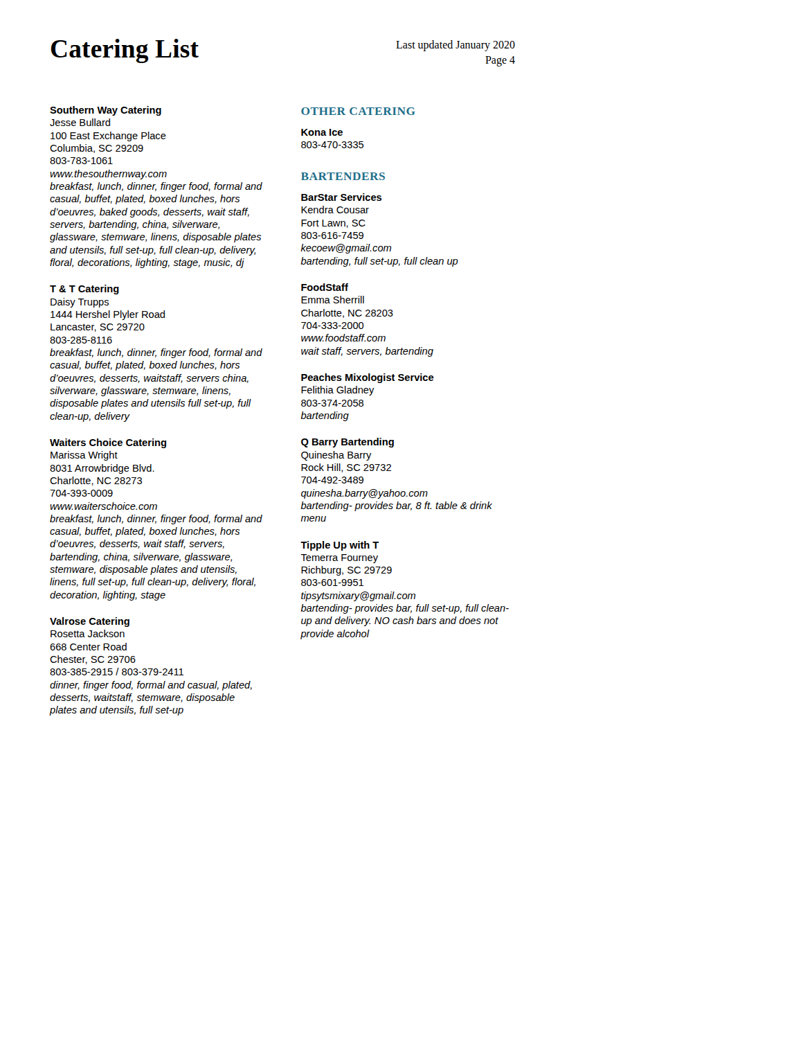Catering List
Last updated January 2020
Page 4
Southern Way Catering Jesse Bullard 100 East Exchange Place Columbia, SC 29209 803-783-1061 www.thesouthernway.com breakfast, lunch, dinner, finger food, formal and casual, buffet, plated, boxed lunches, hors d’oeuvres, baked goods, desserts, wait staff, servers, bartending, china, silverware, glassware, stemware, linens, disposable plates and utensils, full set-up, full clean-up, delivery, floral, decorations, lighting, stage, music, dj
T & T Catering Daisy Trupps 1444 Hershel Plyler Road Lancaster, SC 29720 803-285-8116 breakfast, lunch, dinner, finger food, formal and casual, buffet, plated, boxed lunches, hors d’oeuvres, desserts, waitstaff, servers china, silverware, glassware, stemware, linens, disposable plates and utensils full set-up, full clean-up, delivery
Waiters Choice Catering Marissa Wright 8031 Arrowbridge Blvd. Charlotte, NC 28273 704-393-0009 www.waiterschoice.com breakfast, lunch, dinner, finger food, formal and casual, buffet, plated, boxed lunches, hors d’oeuvres, desserts, wait staff, servers, bartending, china, silverware, glassware, stemware, disposable plates and utensils, linens, full set-up, full clean-up, delivery, floral, decoration, lighting, stage
Valrose Catering Rosetta Jackson 668 Center Road Chester, SC 29706 803-385-2915 / 803-379-2411 dinner, finger food, formal and casual, plated, desserts, waitstaff, stemware, disposable plates and utensils, full set-up
OTHER CATERING
Kona Ice 803-470-3335
BARTENDERS
BarStar Services Kendra Cousar Fort Lawn, SC 803-616-7459 kecoew@gmail.com bartending, full set-up, full clean up
FoodStaff Emma Sherrill Charlotte, NC 28203 704-333-2000 www.foodstaff.com wait staff, servers, bartending
Peaches Mixologist Service Felithia Gladney 803-374-2058 bartending
Q Barry Bartending Quinesha Barry Rock Hill, SC 29732 704-492-3489 quinesha.barry@yahoo.com bartending- provides bar, 8 ft. table & drink menu
Tipple Up with T Temerra Fourney Richburg, SC 29729 803-601-9951 tipsytsmixary@gmail.com bartending- provides bar, full set-up, full clean-up and delivery. NO cash bars and does not provide alcohol